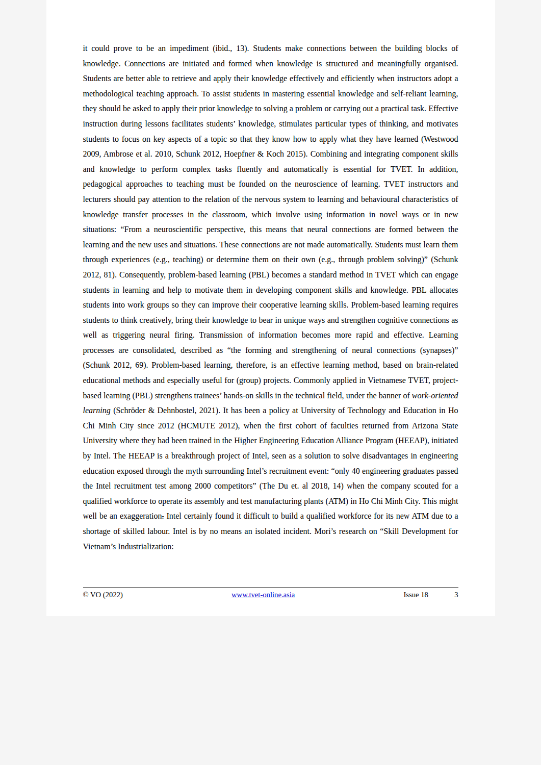it could prove to be an impediment (ibid., 13). Students make connections between the building blocks of knowledge. Connections are initiated and formed when knowledge is structured and meaningfully organised. Students are better able to retrieve and apply their knowledge effectively and efficiently when instructors adopt a methodological teaching approach. To assist students in mastering essential knowledge and self-reliant learning, they should be asked to apply their prior knowledge to solving a problem or carrying out a practical task. Effective instruction during lessons facilitates students’ knowledge, stimulates particular types of thinking, and motivates students to focus on key aspects of a topic so that they know how to apply what they have learned (Westwood 2009, Ambrose et al. 2010, Schunk 2012, Hoepfner & Koch 2015). Combining and integrating component skills and knowledge to perform complex tasks fluently and automatically is essential for TVET. In addition, pedagogical approaches to teaching must be founded on the neuroscience of learning. TVET instructors and lecturers should pay attention to the relation of the nervous system to learning and behavioural characteristics of knowledge transfer processes in the classroom, which involve using information in novel ways or in new situations: “From a neuroscientific perspective, this means that neural connections are formed between the learning and the new uses and situations. These connections are not made automatically. Students must learn them through experiences (e.g., teaching) or determine them on their own (e.g., through problem solving)” (Schunk 2012, 81). Consequently, problem-based learning (PBL) becomes a standard method in TVET which can engage students in learning and help to motivate them in developing component skills and knowledge. PBL allocates students into work groups so they can improve their cooperative learning skills. Problem-based learning requires students to think creatively, bring their knowledge to bear in unique ways and strengthen cognitive connections as well as triggering neural firing. Transmission of information becomes more rapid and effective. Learning processes are consolidated, described as “the forming and strengthening of neural connections (synapses)” (Schunk 2012, 69). Problem-based learning, therefore, is an effective learning method, based on brain-related educational methods and especially useful for (group) projects. Commonly applied in Vietnamese TVET, project-based learning (PBL) strengthens trainees’ hands-on skills in the technical field, under the banner of work-oriented learning (Schröder & Dehnbostel, 2021). It has been a policy at University of Technology and Education in Ho Chi Minh City since 2012 (HCMUTE 2012), when the first cohort of faculties returned from Arizona State University where they had been trained in the Higher Engineering Education Alliance Program (HEEAP), initiated by Intel. The HEEAP is a breakthrough project of Intel, seen as a solution to solve disadvantages in engineering education exposed through the myth surrounding Intel’s recruitment event: “only 40 engineering graduates passed the Intel recruitment test among 2000 competitors” (The Du et. al 2018, 14) when the company scouted for a qualified workforce to operate its assembly and test manufacturing plants (ATM) in Ho Chi Minh City. This might well be an exaggeration. Intel certainly found it difficult to build a qualified workforce for its new ATM due to a shortage of skilled labour. Intel is by no means an isolated incident. Mori’s research on “Skill Development for Vietnam’s Industrialization:
© VO (2022) www.tvet-online.asia Issue 18 3